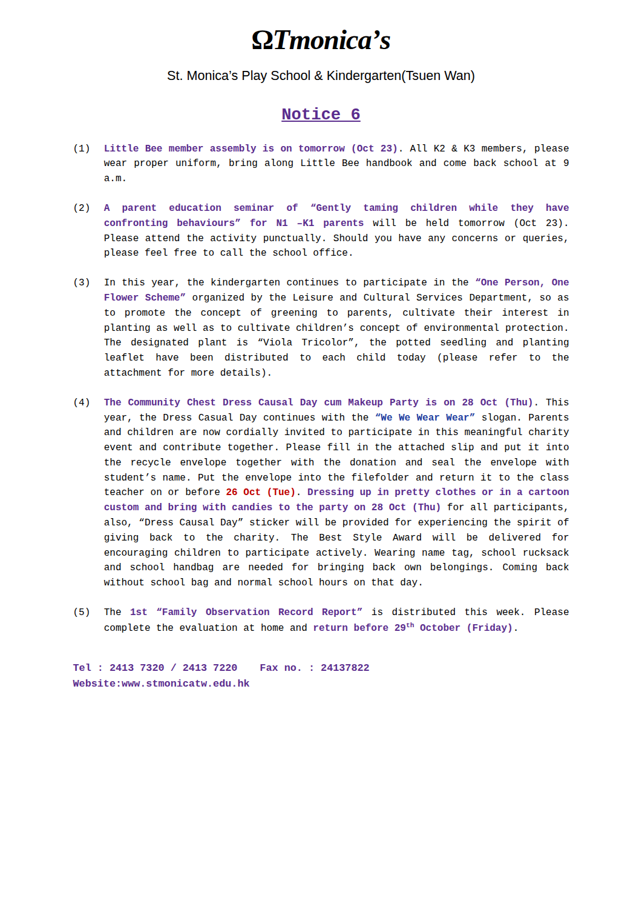ΩTmonicaʼs
St. Monica’s Play School & Kindergarten(Tsuen Wan)
Notice 6
Little Bee member assembly is on tomorrow (Oct 23). All K2 & K3 members, please wear proper uniform, bring along Little Bee handbook and come back school at 9 a.m.
A parent education seminar of “Gently taming children while they have confronting behaviours” for N1 –K1 parents will be held tomorrow (Oct 23). Please attend the activity punctually. Should you have any concerns or queries, please feel free to call the school office.
In this year, the kindergarten continues to participate in the “One Person, One Flower Scheme” organized by the Leisure and Cultural Services Department, so as to promote the concept of greening to parents, cultivate their interest in planting as well as to cultivate children’s concept of environmental protection. The designated plant is “Viola Tricolor”, the potted seedling and planting leaflet have been distributed to each child today (please refer to the attachment for more details).
The Community Chest Dress Causal Day cum Makeup Party is on 28 Oct (Thu). This year, the Dress Casual Day continues with the “We We Wear Wear” slogan. Parents and children are now cordially invited to participate in this meaningful charity event and contribute together. Please fill in the attached slip and put it into the recycle envelope together with the donation and seal the envelope with student’s name. Put the envelope into the filefolder and return it to the class teacher on or before 26 Oct (Tue). Dressing up in pretty clothes or in a cartoon custom and bring with candies to the party on 28 Oct (Thu) for all participants, also, “Dress Causal Day” sticker will be provided for experiencing the spirit of giving back to the charity. The Best Style Award will be delivered for encouraging children to participate actively. Wearing name tag, school rucksack and school handbag are needed for bringing back own belongings. Coming back without school bag and normal school hours on that day.
The 1st “Family Observation Record Report” is distributed this week. Please complete the evaluation at home and return before 29th October (Friday).
Tel : 2413 7320 / 2413 7220 Fax no. : 24137822 Website:www.stmonicatw.edu.hk